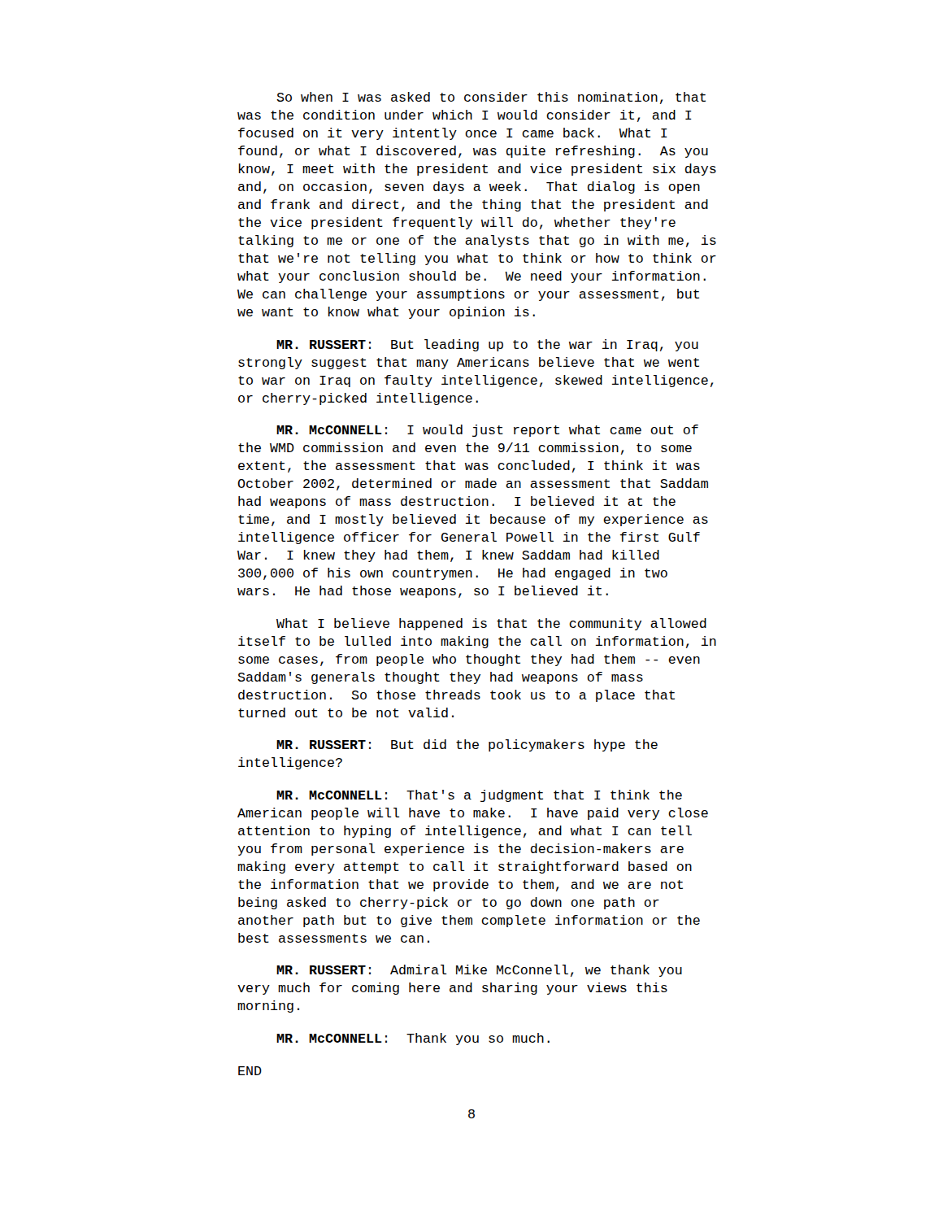So when I was asked to consider this nomination, that was the condition under which I would consider it, and I focused on it very intently once I came back. What I found, or what I discovered, was quite refreshing. As you know, I meet with the president and vice president six days and, on occasion, seven days a week. That dialog is open and frank and direct, and the thing that the president and the vice president frequently will do, whether they're talking to me or one of the analysts that go in with me, is that we're not telling you what to think or how to think or what your conclusion should be. We need your information. We can challenge your assumptions or your assessment, but we want to know what your opinion is.
MR. RUSSERT: But leading up to the war in Iraq, you strongly suggest that many Americans believe that we went to war on Iraq on faulty intelligence, skewed intelligence, or cherry-picked intelligence.
MR. McCONNELL: I would just report what came out of the WMD commission and even the 9/11 commission, to some extent, the assessment that was concluded, I think it was October 2002, determined or made an assessment that Saddam had weapons of mass destruction. I believed it at the time, and I mostly believed it because of my experience as intelligence officer for General Powell in the first Gulf War. I knew they had them, I knew Saddam had killed 300,000 of his own countrymen. He had engaged in two wars. He had those weapons, so I believed it.
What I believe happened is that the community allowed itself to be lulled into making the call on information, in some cases, from people who thought they had them -- even Saddam's generals thought they had weapons of mass destruction. So those threads took us to a place that turned out to be not valid.
MR. RUSSERT: But did the policymakers hype the intelligence?
MR. McCONNELL: That's a judgment that I think the American people will have to make. I have paid very close attention to hyping of intelligence, and what I can tell you from personal experience is the decision-makers are making every attempt to call it straightforward based on the information that we provide to them, and we are not being asked to cherry-pick or to go down one path or another path but to give them complete information or the best assessments we can.
MR. RUSSERT: Admiral Mike McConnell, we thank you very much for coming here and sharing your views this morning.
MR. McCONNELL: Thank you so much.
END
8